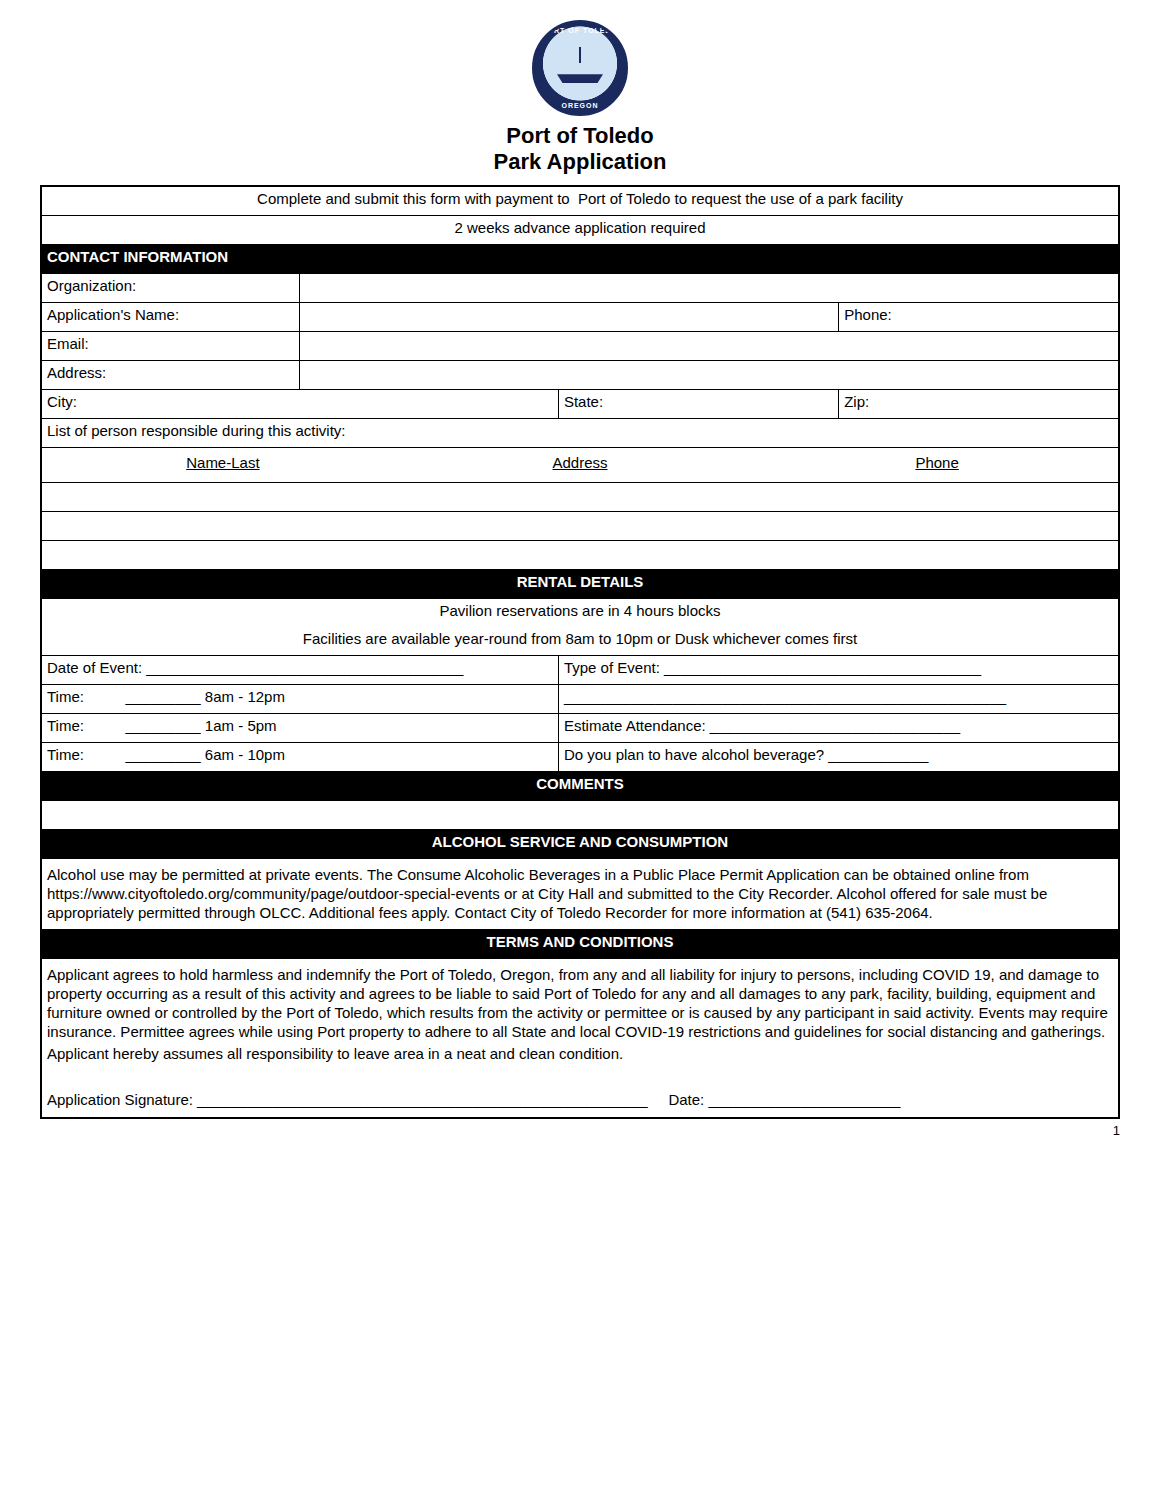PORT OF TOLEDO
OREGON
Port of Toledo
Park Application
| Complete and submit this form with payment to Port of Toledo to request the use of a park facility |
| 2 weeks advance application required |
| CONTACT INFORMATION |
| Organization: | |
| Application's Name: | | Phone: |
| Email: | |
| Address: | |
| City: | State: | Zip: |
| List of person responsible during this activity: |
| / Name-Last / Address / Phone / |
| RENTAL DETAILS |
| Pavilion reservations are in 4 hours blocks |
| Facilities are available year-round from 8am to 10pm or Dusk whichever comes first |
| Date of Event: ______________________________________ | Type of Event: ______________________________________ |
| Time: _________ 8am - 12pm | _____________________________________________________ |
| Time: _________ 1am - 5pm | Estimate Attendance: ______________________________ |
| Time: _________ 6am - 10pm | Do you plan to have alcohol beverage? ____________ |
| COMMENTS |
| ALCOHOL SERVICE AND CONSUMPTION |
| Alcohol use may be permitted at private events. The Consume Alcoholic Beverages in a Public Place Permit Application can be obtained online from https://www.cityoftoledo.org/community/page/outdoor-special-events or at City Hall and submitted to the City Recorder. Alcohol offered for sale must be appropriately permitted through OLCC. Additional fees apply. Contact City of Toledo Recorder for more information at (541) 635-2064. |
| TERMS AND CONDITIONS |
| Applicant agrees to hold harmless and indemnify the Port of Toledo, Oregon, from any and all liability for injury to persons, including COVID 19, and damage to property occurring as a result of this activity and agrees to be liable to said Port of Toledo for any and all damages to any park, facility, building, equipment and furniture owned or controlled by the Port of Toledo, which results from the activity or permittee or is caused by any participant in said activity. Events may require insurance. Permittee agrees while using Port property to adhere to all State and local COVID-19 restrictions and guidelines for social distancing and gatherings. Applicant hereby assumes all responsibility to leave area in a neat and clean condition. Application Signature: ______________________________________________________ Date: _______________________ |
1